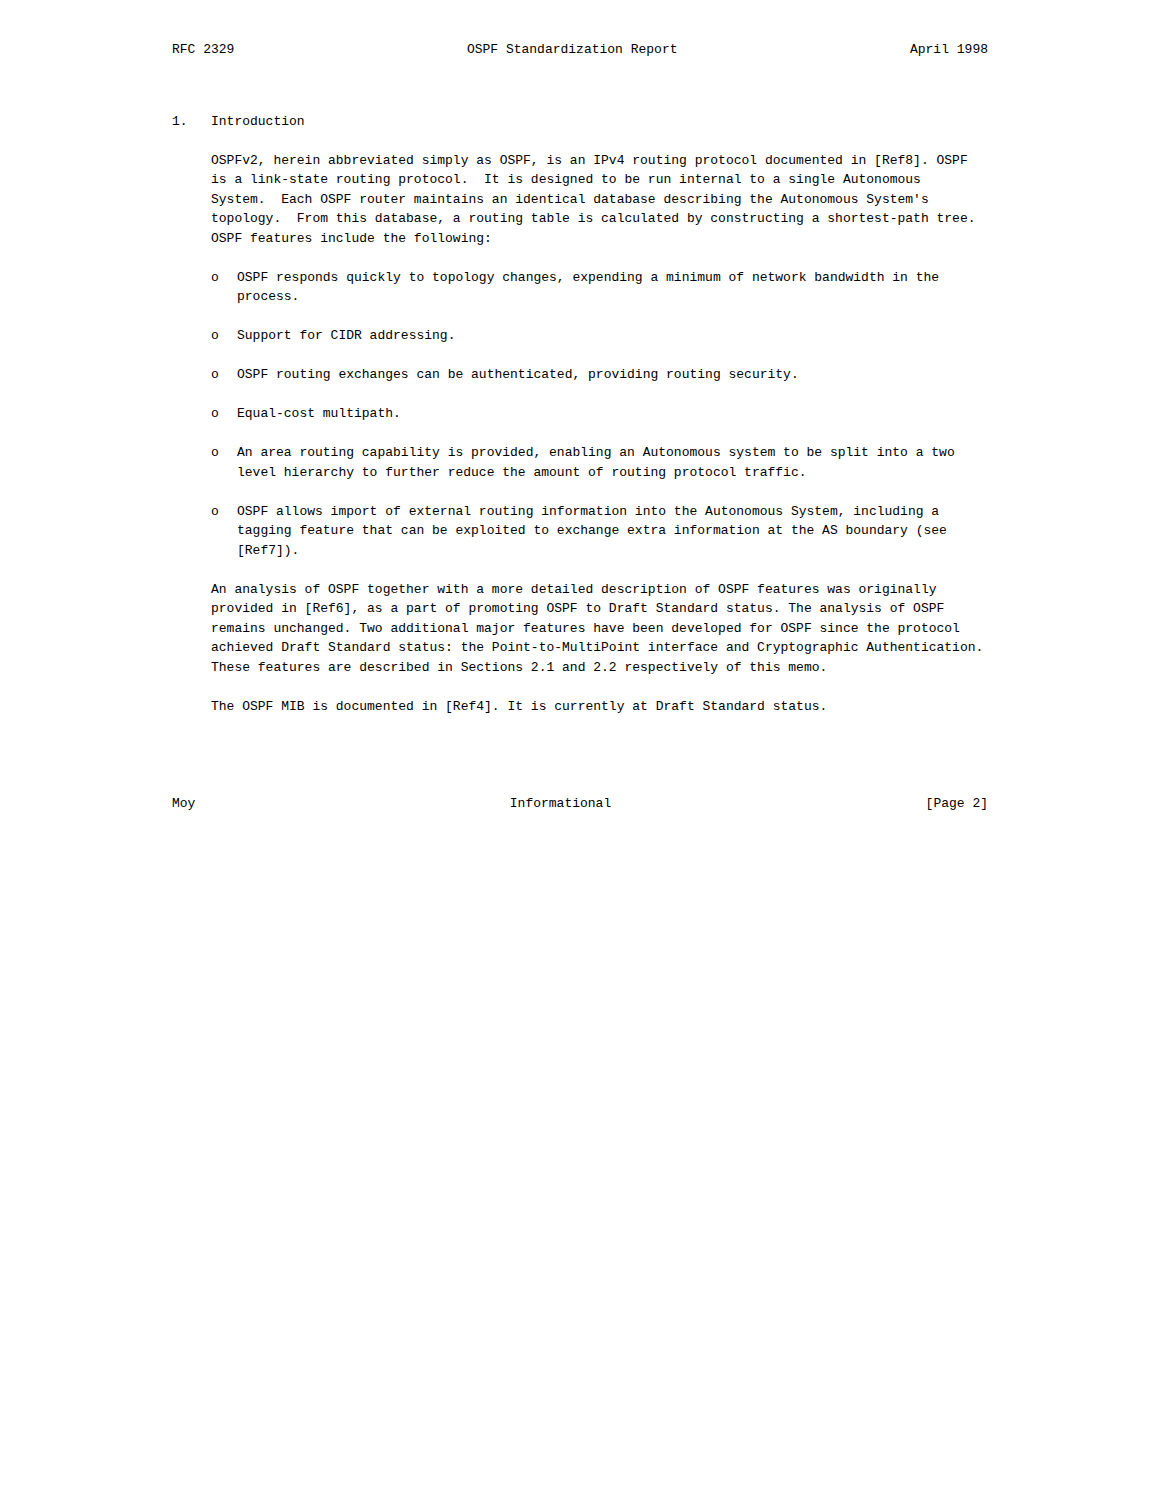RFC 2329 OSPF Standardization Report April 1998
1. Introduction
OSPFv2, herein abbreviated simply as OSPF, is an IPv4 routing protocol documented in [Ref8]. OSPF is a link-state routing protocol. It is designed to be run internal to a single Autonomous System. Each OSPF router maintains an identical database describing the Autonomous System's topology. From this database, a routing table is calculated by constructing a shortest-path tree. OSPF features include the following:
oOSPF responds quickly to topology changes, expending a minimum of network bandwidth in the process.
oSupport for CIDR addressing.
oOSPF routing exchanges can be authenticated, providing routing security.
oEqual-cost multipath.
oAn area routing capability is provided, enabling an Autonomous system to be split into a two level hierarchy to further reduce the amount of routing protocol traffic.
oOSPF allows import of external routing information into the Autonomous System, including a tagging feature that can be exploited to exchange extra information at the AS boundary (see [Ref7]).
An analysis of OSPF together with a more detailed description of OSPF features was originally provided in [Ref6], as a part of promoting OSPF to Draft Standard status. The analysis of OSPF remains unchanged. Two additional major features have been developed for OSPF since the protocol achieved Draft Standard status: the Point-to-MultiPoint interface and Cryptographic Authentication. These features are described in Sections 2.1 and 2.2 respectively of this memo.
The OSPF MIB is documented in [Ref4]. It is currently at Draft Standard status.
Moy Informational [Page 2]